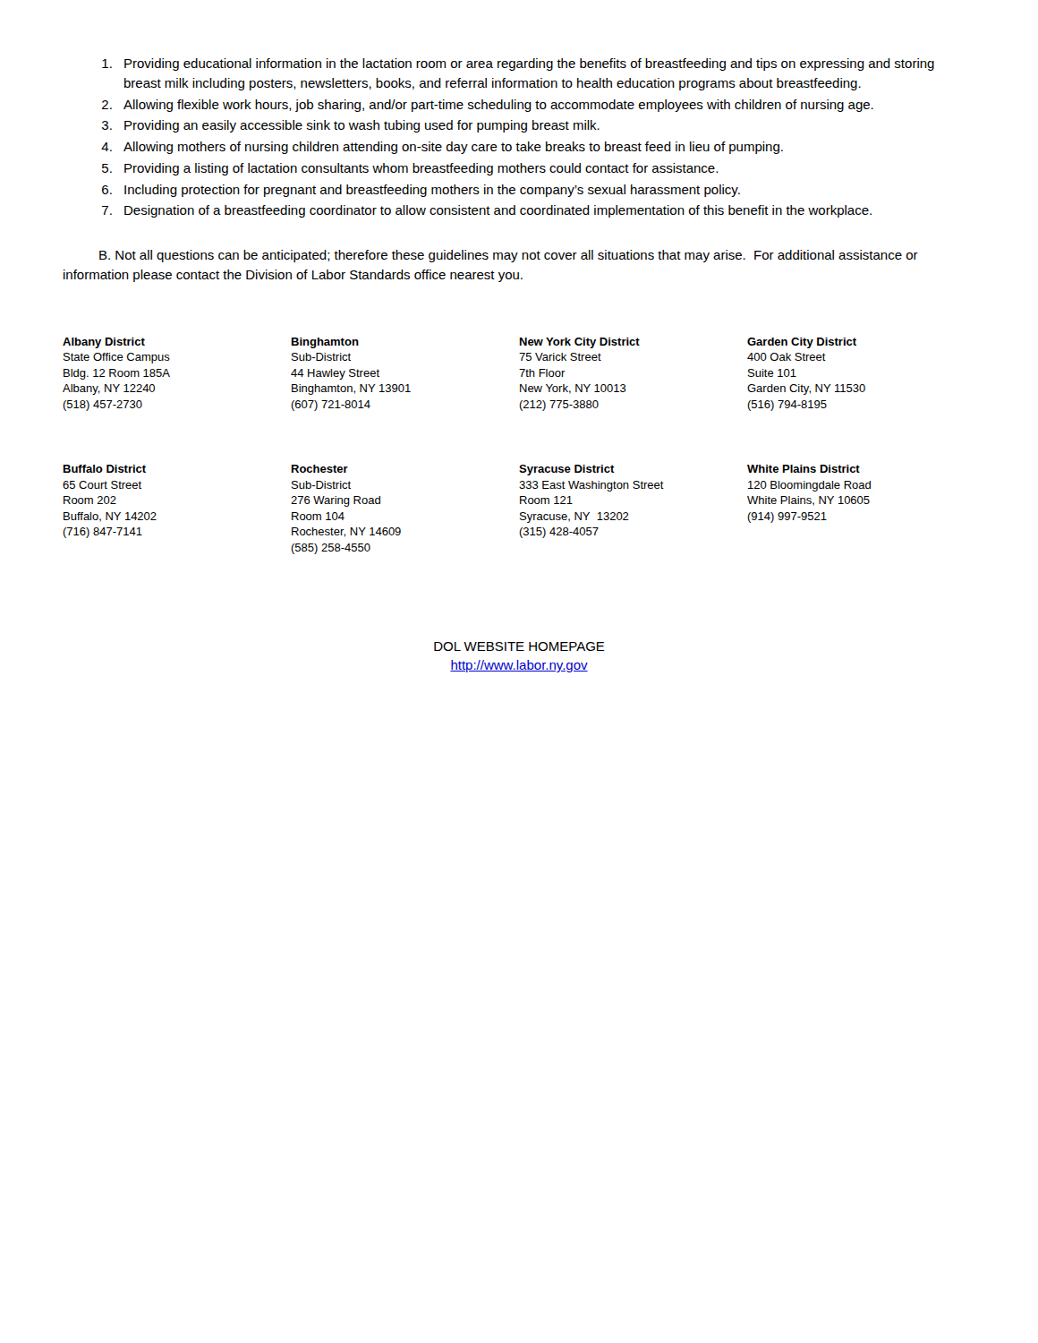Providing educational information in the lactation room or area regarding the benefits of breastfeeding and tips on expressing and storing breast milk including posters, newsletters, books, and referral information to health education programs about breastfeeding.
Allowing flexible work hours, job sharing, and/or part-time scheduling to accommodate employees with children of nursing age.
Providing an easily accessible sink to wash tubing used for pumping breast milk.
Allowing mothers of nursing children attending on-site day care to take breaks to breast feed in lieu of pumping.
Providing a listing of lactation consultants whom breastfeeding mothers could contact for assistance.
Including protection for pregnant and breastfeeding mothers in the company’s sexual harassment policy.
Designation of a breastfeeding coordinator to allow consistent and coordinated implementation of this benefit in the workplace.
B. Not all questions can be anticipated; therefore these guidelines may not cover all situations that may arise. For additional assistance or information please contact the Division of Labor Standards office nearest you.
| Albany District State Office Campus Bldg. 12 Room 185A Albany, NY 12240 (518) 457-2730 | Binghamton Sub-District 44 Hawley Street Binghamton, NY 13901 (607) 721-8014 | New York City District 75 Varick Street 7th Floor New York, NY 10013 (212) 775-3880 | Garden City District 400 Oak Street Suite 101 Garden City, NY 11530 (516) 794-8195 |
| Buffalo District 65 Court Street Room 202 Buffalo, NY 14202 (716) 847-7141 | Rochester Sub-District 276 Waring Road Room 104 Rochester, NY 14609 (585) 258-4550 | Syracuse District 333 East Washington Street Room 121 Syracuse, NY 13202 (315) 428-4057 | White Plains District 120 Bloomingdale Road White Plains, NY 10605 (914) 997-9521 |
DOL WEBSITE HOMEPAGE
http://www.labor.ny.gov